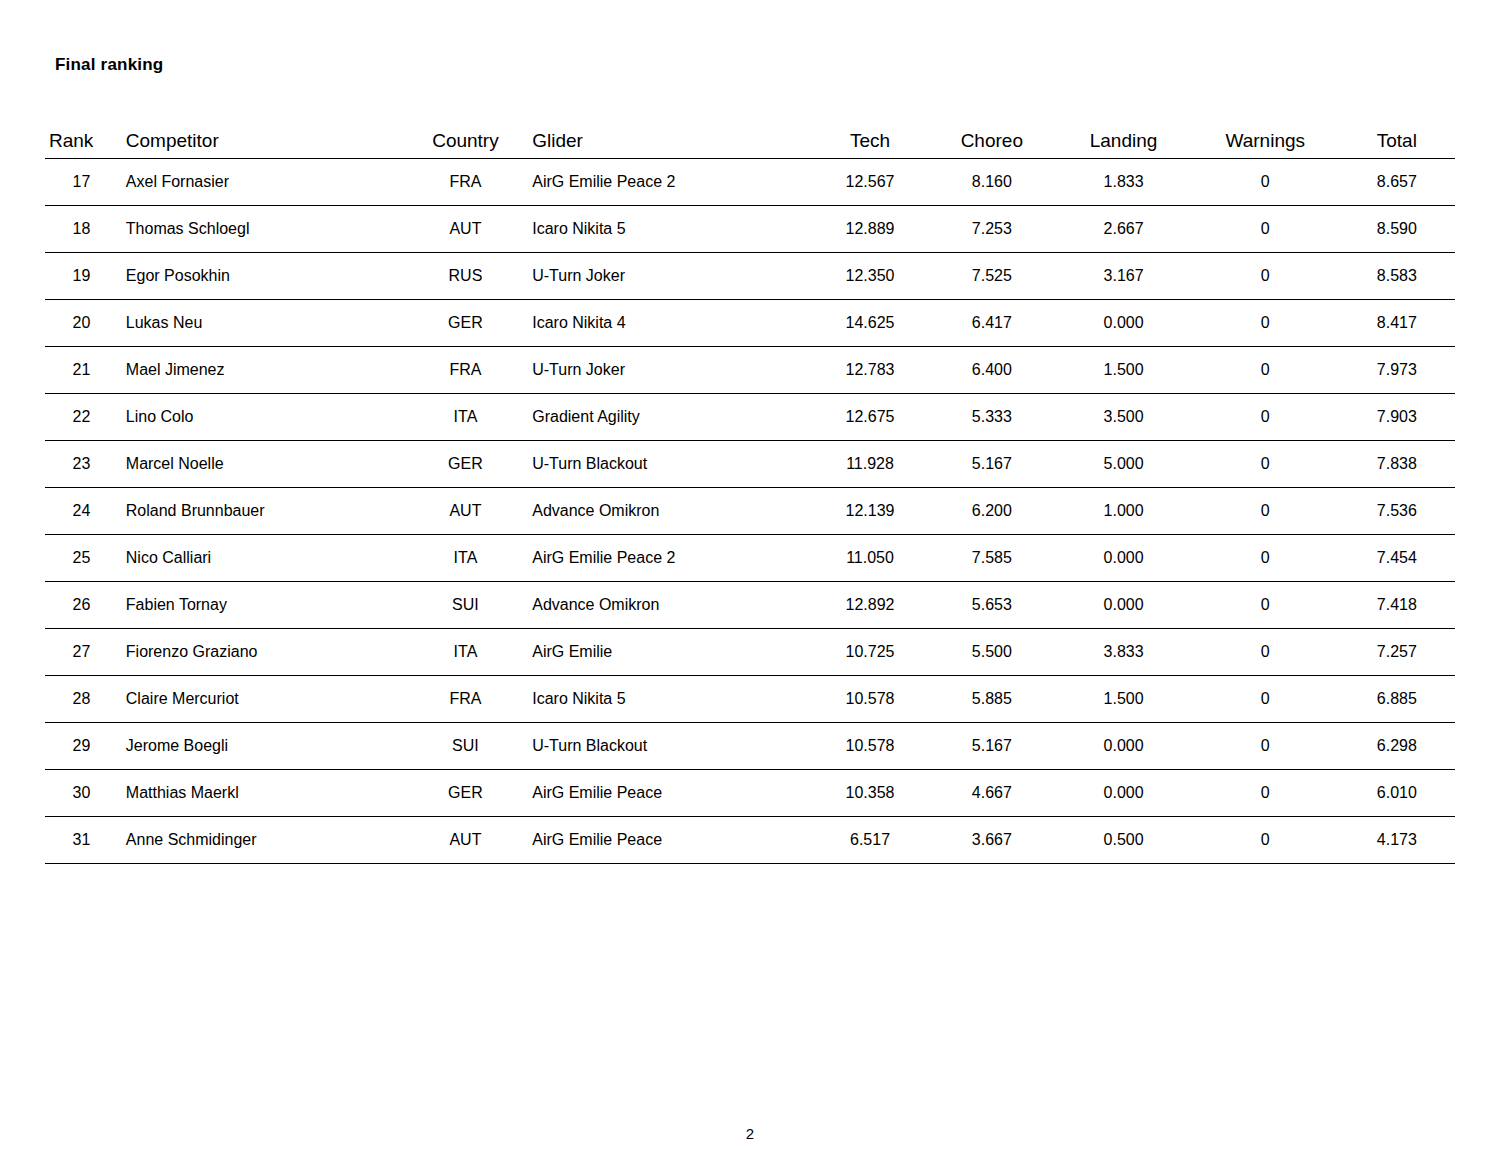Final ranking
| Rank | Competitor | Country | Glider | Tech | Choreo | Landing | Warnings | Total |
| --- | --- | --- | --- | --- | --- | --- | --- | --- |
| 17 | Axel Fornasier | FRA | AirG Emilie Peace 2 | 12.567 | 8.160 | 1.833 | 0 | 8.657 |
| 18 | Thomas Schloegl | AUT | Icaro Nikita 5 | 12.889 | 7.253 | 2.667 | 0 | 8.590 |
| 19 | Egor Posokhin | RUS | U-Turn Joker | 12.350 | 7.525 | 3.167 | 0 | 8.583 |
| 20 | Lukas Neu | GER | Icaro Nikita 4 | 14.625 | 6.417 | 0.000 | 0 | 8.417 |
| 21 | Mael Jimenez | FRA | U-Turn Joker | 12.783 | 6.400 | 1.500 | 0 | 7.973 |
| 22 | Lino Colo | ITA | Gradient Agility | 12.675 | 5.333 | 3.500 | 0 | 7.903 |
| 23 | Marcel Noelle | GER | U-Turn Blackout | 11.928 | 5.167 | 5.000 | 0 | 7.838 |
| 24 | Roland Brunnbauer | AUT | Advance Omikron | 12.139 | 6.200 | 1.000 | 0 | 7.536 |
| 25 | Nico Calliari | ITA | AirG Emilie Peace 2 | 11.050 | 7.585 | 0.000 | 0 | 7.454 |
| 26 | Fabien Tornay | SUI | Advance Omikron | 12.892 | 5.653 | 0.000 | 0 | 7.418 |
| 27 | Fiorenzo Graziano | ITA | AirG Emilie | 10.725 | 5.500 | 3.833 | 0 | 7.257 |
| 28 | Claire Mercuriot | FRA | Icaro Nikita 5 | 10.578 | 5.885 | 1.500 | 0 | 6.885 |
| 29 | Jerome Boegli | SUI | U-Turn Blackout | 10.578 | 5.167 | 0.000 | 0 | 6.298 |
| 30 | Matthias Maerkl | GER | AirG Emilie Peace | 10.358 | 4.667 | 0.000 | 0 | 6.010 |
| 31 | Anne Schmidinger | AUT | AirG Emilie Peace | 6.517 | 3.667 | 0.500 | 0 | 4.173 |
2